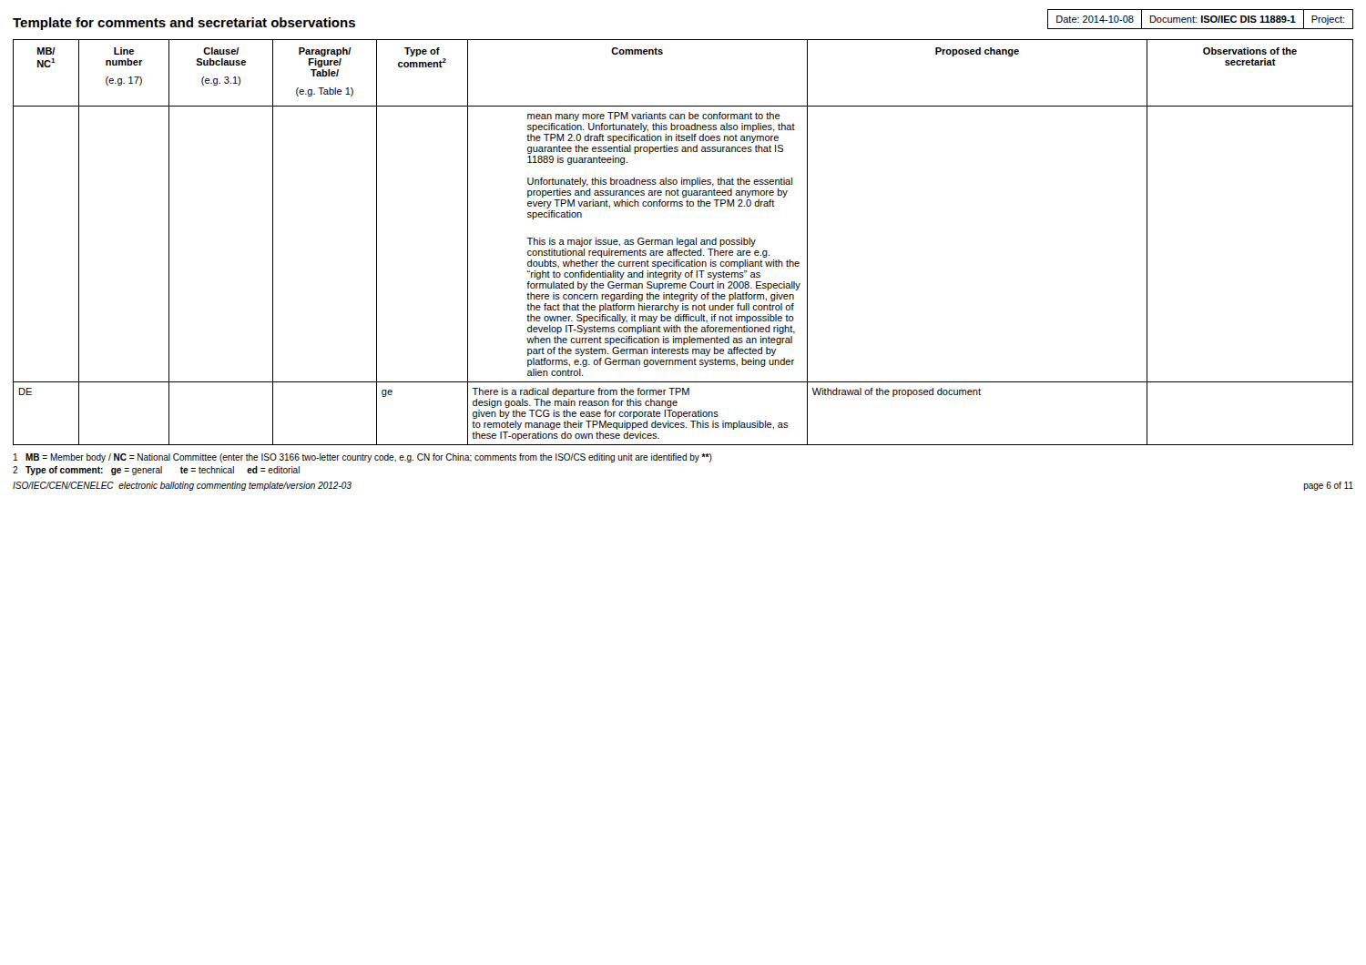Template for comments and secretariat observations
| Date: 2014-10-08 | Document: ISO/IEC DIS 11889-1 | Project: |
| MB/ NC 1 | Line number (e.g. 17) | Clause/ Subclause (e.g. 3.1) | Paragraph/ Figure/ Table/ (e.g. Table 1) | Type of comment 2 | Comments | Proposed change | Observations of the secretariat |
| --- | --- | --- | --- | --- | --- | --- | --- |
| | | | | | mean many more TPM variants can be conformant to the specification. Unfortunately, this broadness also implies, that the TPM 2.0 draft specification in itself does not anymore guarantee the essential properties and assurances that IS 11889 is guaranteeing. Unfortunately, this broadness also implies, that the essential properties and assurances are not guaranteed anymore by every TPM variant, which conforms to the TPM 2.0 draft specification This is a major issue, as German legal and possibly constitutional requirements are affected. There are e.g. doubts, whether the current specification is compliant with the “right to confidentiality and integrity of IT systems” as formulated by the German Supreme Court in 2008. Especially there is concern regarding the integrity of the platform, given the fact that the platform hierarchy is not under full control of the owner. Specifically, it may be difficult, if not impossible to develop IT-Systems compliant with the aforementioned right, when the current specification is implemented as an integral part of the system. German interests may be affected by platforms, e.g. of German government systems, being under alien control. | | |
| DE | | | | ge | There is a radical departure from the former TPM design goals. The main reason for this change given by the TCG is the ease for corporate IToperations to remotely manage their TPMequipped devices. This is implausible, as these IT-operations do own these devices. | Withdrawal of the proposed document | |
1 MB = Member body / NC = National Committee (enter the ISO 3166 two-letter country code, e.g. CN for China; comments from the ISO/CS editing unit are identified by **)
2 Type of comment: ge = general te = technical ed = editorial
ISO/IEC/CEN/CENELEC electronic balloting commenting template/version 2012-03
page 6 of 11